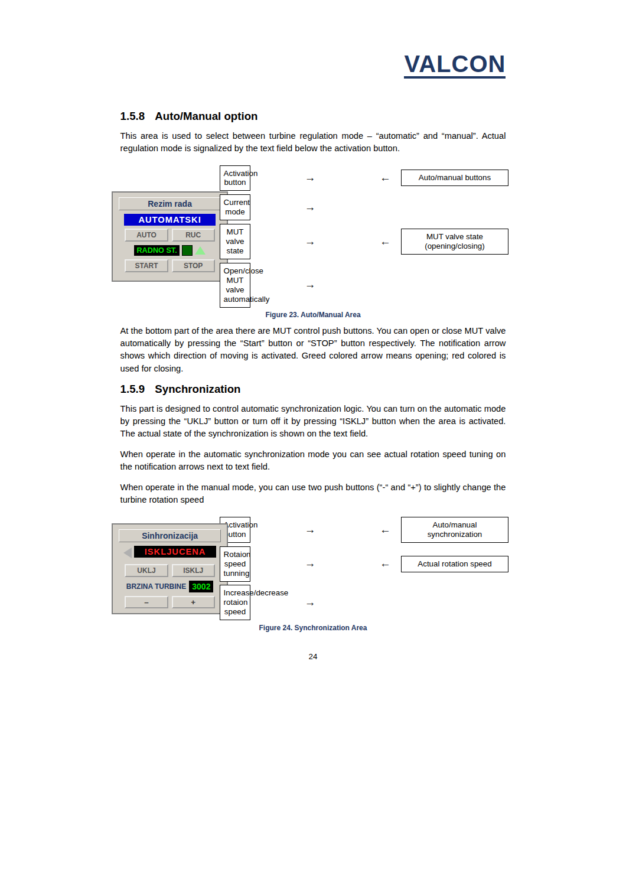VALCON
1.5.8 Auto/Manual option
This area is used to select between turbine regulation mode – “automatic” and “manual”. Actual regulation mode is signalized by the text field below the activation button.
Activation button
Rezim rada
AUTOMATSKI
AUTO
RUC
RADNO ST.
START
STOP
Auto/manual buttons
Current mode
MUT valve state
MUT valve state
(opening/closing)
Open/close MUT valve automatically
Figure 23. Auto/Manual Area
At the bottom part of the area there are MUT control push buttons. You can open or close MUT valve automatically by pressing the “Start” button or “STOP” button respectively. The notification arrow shows which direction of moving is activated. Greed colored arrow means opening; red colored is used for closing.
1.5.9 Synchronization
This part is designed to control automatic synchronization logic. You can turn on the automatic mode by pressing the “UKLJ” button or turn off it by pressing “ISKLJ” button when the area is activated. The actual state of the synchronization is shown on the text field.
When operate in the automatic synchronization mode you can see actual rotation speed tuning on the notification arrows next to text field.
When operate in the manual mode, you can use two push buttons (“-“ and “+”) to slightly change the turbine rotation speed
Activation button
Sinhronizacija
ISKLJUCENA
UKLJ
ISKLJ
BRZINA TURBINE
3002
–
+
Auto/manual synchronization
Rotaion speed tunning
Actual rotation speed
Increase/decrease rotaion speed
Figure 24. Synchronization Area
24